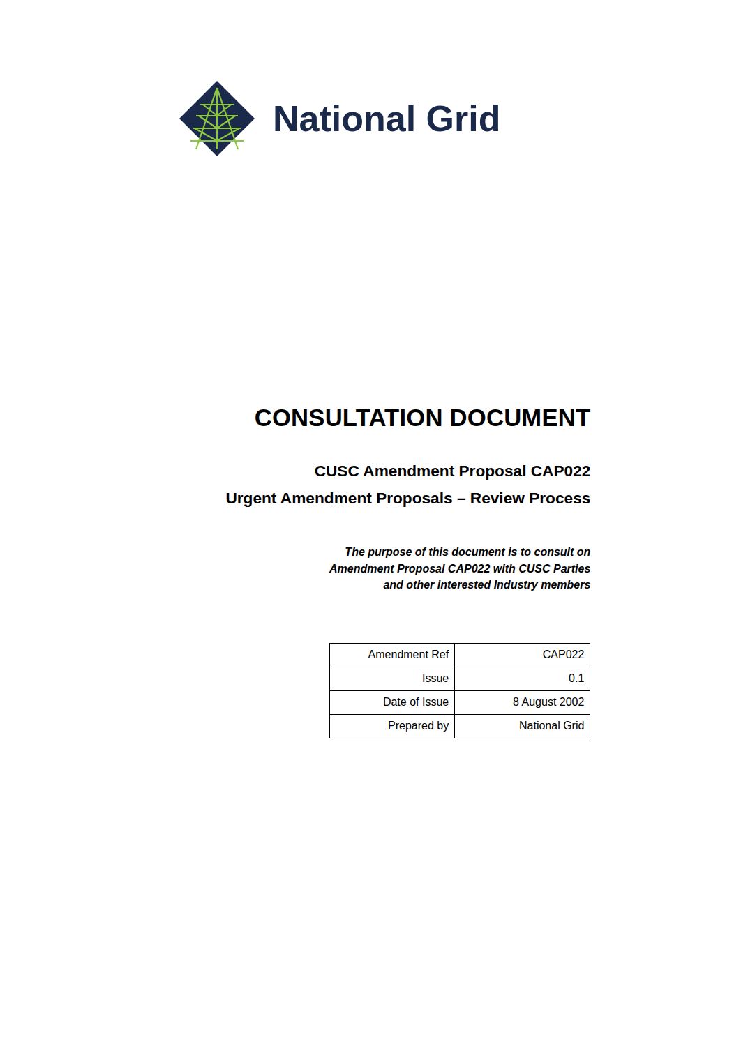National Grid
CONSULTATION DOCUMENT
CUSC Amendment Proposal CAP022
Urgent Amendment Proposals – Review Process
The purpose of this document is to consult on Amendment Proposal CAP022 with CUSC Parties and other interested Industry members
| Amendment Ref | CAP022 |
| Issue | 0.1 |
| Date of Issue | 8 August 2002 |
| Prepared by | National Grid |